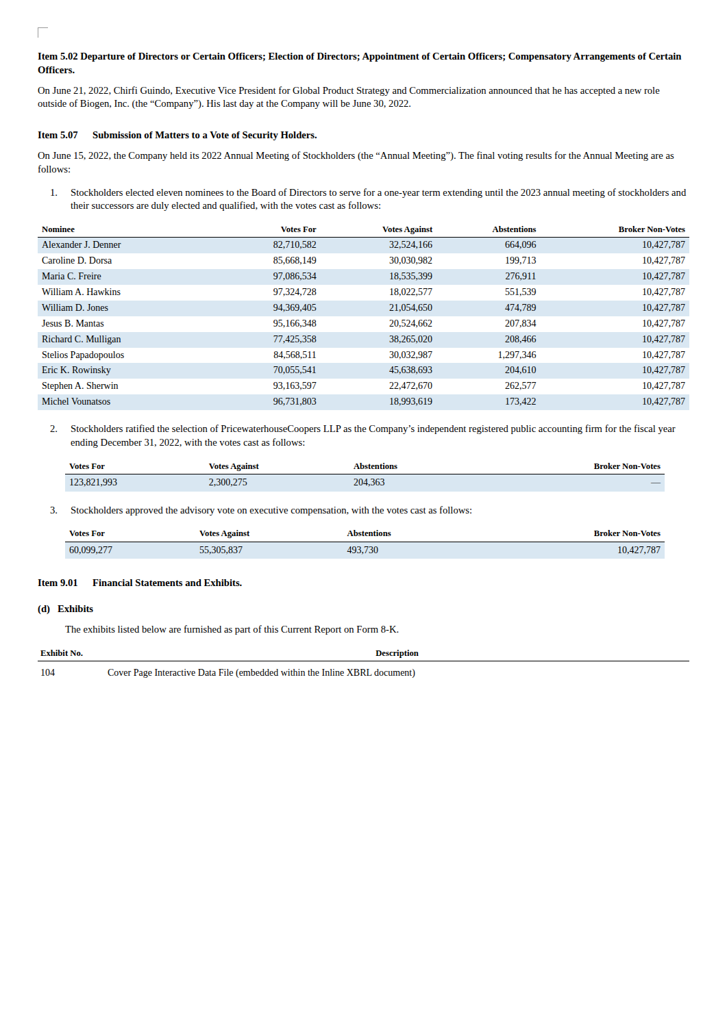Item 5.02 Departure of Directors or Certain Officers; Election of Directors; Appointment of Certain Officers; Compensatory Arrangements of Certain Officers.
On June 21, 2022, Chirfi Guindo, Executive Vice President for Global Product Strategy and Commercialization announced that he has accepted a new role outside of Biogen, Inc. (the “Company”). His last day at the Company will be June 30, 2022.
Item 5.07 Submission of Matters to a Vote of Security Holders.
On June 15, 2022, the Company held its 2022 Annual Meeting of Stockholders (the “Annual Meeting”). The final voting results for the Annual Meeting are as follows:
1. Stockholders elected eleven nominees to the Board of Directors to serve for a one-year term extending until the 2023 annual meeting of stockholders and their successors are duly elected and qualified, with the votes cast as follows:
| Nominee | Votes For | Votes Against | Abstentions | Broker Non-Votes |
| --- | --- | --- | --- | --- |
| Alexander J. Denner | 82,710,582 | 32,524,166 | 664,096 | 10,427,787 |
| Caroline D. Dorsa | 85,668,149 | 30,030,982 | 199,713 | 10,427,787 |
| Maria C. Freire | 97,086,534 | 18,535,399 | 276,911 | 10,427,787 |
| William A. Hawkins | 97,324,728 | 18,022,577 | 551,539 | 10,427,787 |
| William D. Jones | 94,369,405 | 21,054,650 | 474,789 | 10,427,787 |
| Jesus B. Mantas | 95,166,348 | 20,524,662 | 207,834 | 10,427,787 |
| Richard C. Mulligan | 77,425,358 | 38,265,020 | 208,466 | 10,427,787 |
| Stelios Papadopoulos | 84,568,511 | 30,032,987 | 1,297,346 | 10,427,787 |
| Eric K. Rowinsky | 70,055,541 | 45,638,693 | 204,610 | 10,427,787 |
| Stephen A. Sherwin | 93,163,597 | 22,472,670 | 262,577 | 10,427,787 |
| Michel Vounatsos | 96,731,803 | 18,993,619 | 173,422 | 10,427,787 |
2. Stockholders ratified the selection of PricewaterhouseCoopers LLP as the Company’s independent registered public accounting firm for the fiscal year ending December 31, 2022, with the votes cast as follows:
| Votes For | Votes Against | Abstentions | Broker Non-Votes |
| --- | --- | --- | --- |
| 123,821,993 | 2,300,275 | 204,363 | — |
3. Stockholders approved the advisory vote on executive compensation, with the votes cast as follows:
| Votes For | Votes Against | Abstentions | Broker Non-Votes |
| --- | --- | --- | --- |
| 60,099,277 | 55,305,837 | 493,730 | 10,427,787 |
Item 9.01 Financial Statements and Exhibits.
(d) Exhibits
The exhibits listed below are furnished as part of this Current Report on Form 8-K.
| Exhibit No. | Description |
| --- | --- |
| 104 | Cover Page Interactive Data File (embedded within the Inline XBRL document) |